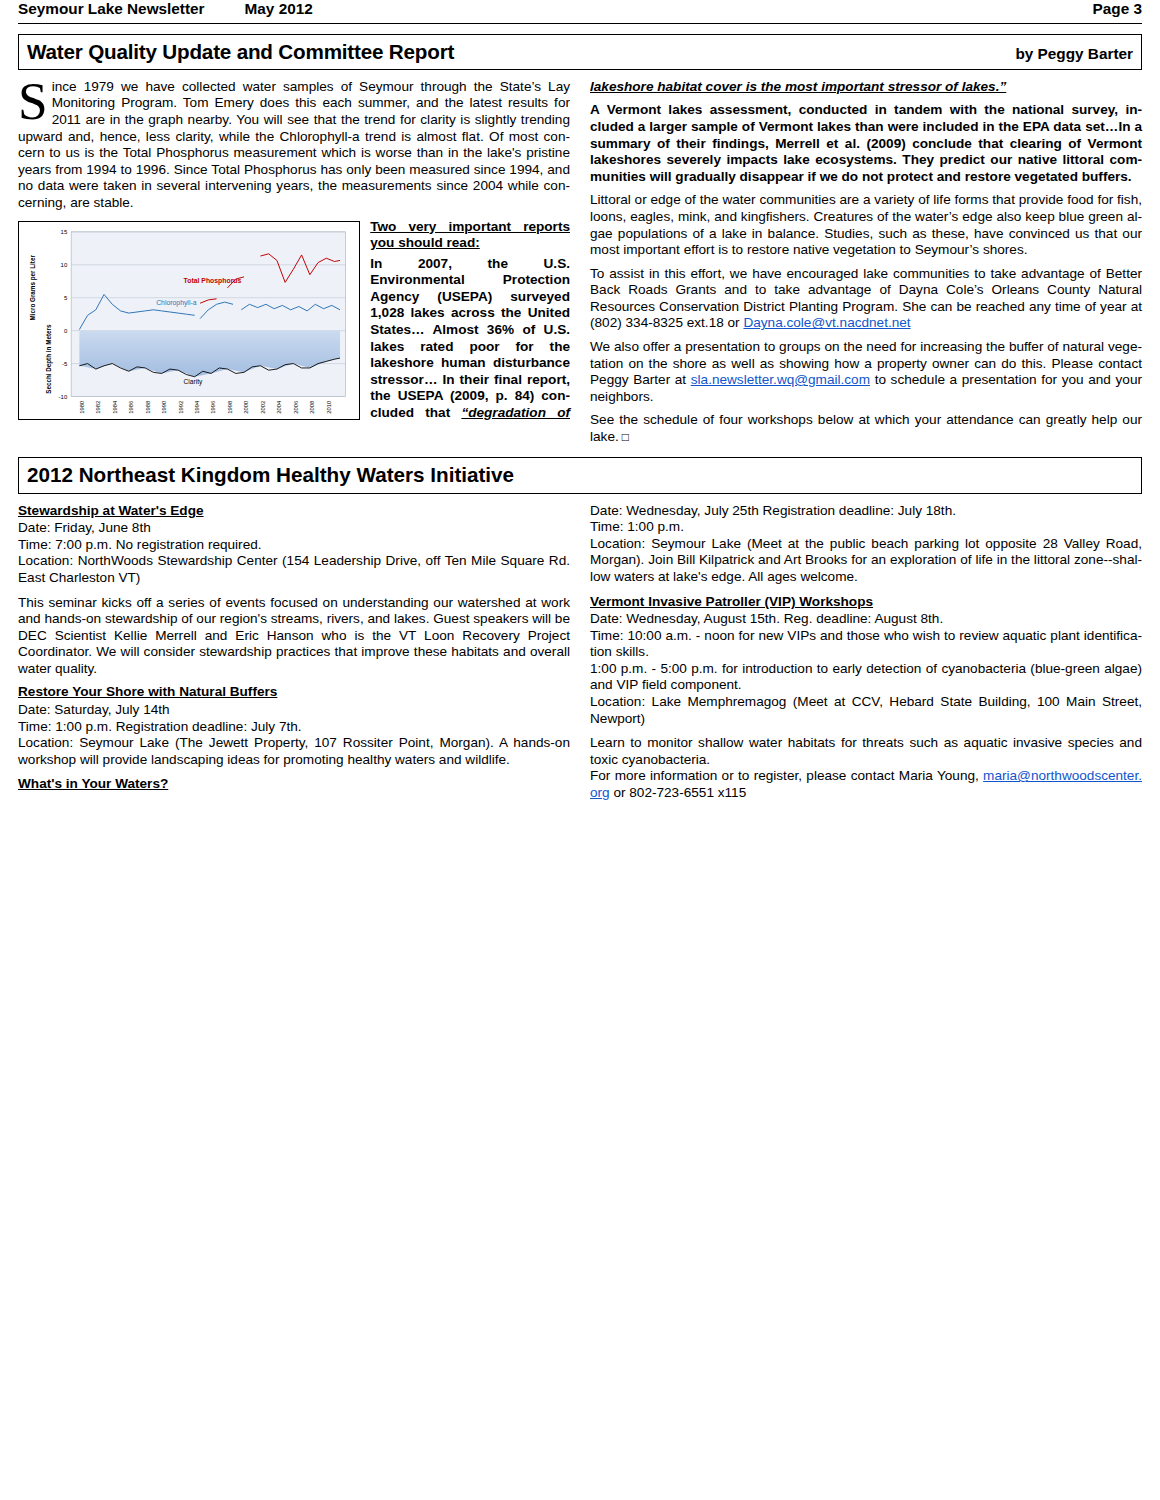Seymour Lake Newsletter
May 2012
Page 3
Water Quality Update and Committee Report
by Peggy Barter
Since 1979 we have collected water samples of Seymour through the State’s Lay Monitoring Program. Tom Emery does this each summer, and the latest results for 2011 are in the graph nearby. You will see that the trend for clarity is slightly trending upward and, hence, less clarity, while the Chlorophyll-a trend is almost flat. Of most concern to us is the Total Phosphorus measurement which is worse than in the lake's pristine years from 1994 to 1996. Since Total Phosphorus has only been measured since 1994, and no data were taken in several intervening years, the measurements since 2004 while concerning, are stable.
15 10 5 0 -5 -10 Micro Grams per Liter Secchi Depth in Meters Clarity Chlorophyll-a Total Phosphorus 1980 1982 1984 1986 1988 1990 1992 1994 1996 1998 2000 2002 2004 2006 2008 2010
Two very important reports you should read:
In 2007, the U.S. Environmental Protection Agency (USEPA) surveyed 1,028 lakes across the United States… Almost 36% of U.S. lakes rated poor for the lakeshore human disturbance stressor… In their final report, the USEPA (2009, p. 84) concluded that “degradation of lakeshore habitat cover is the most important stressor of lakes.”
A Vermont lakes assessment, conducted in tandem with the national survey, included a larger sample of Vermont lakes than were included in the EPA data set…In a summary of their findings, Merrell et al. (2009) conclude that clearing of Vermont lakeshores severely impacts lake ecosystems. They predict our native littoral communities will gradually disappear if we do not protect and restore vegetated buffers.
Littoral or edge of the water communities are a variety of life forms that provide food for fish, loons, eagles, mink, and kingfishers. Creatures of the water’s edge also keep blue green algae populations of a lake in balance. Studies, such as these, have convinced us that our most important effort is to restore native vegetation to Seymour’s shores.
To assist in this effort, we have encouraged lake communities to take advantage of Better Back Roads Grants and to take advantage of Dayna Cole’s Orleans County Natural Resources Conservation District Planting Program. She can be reached any time of year at (802) 334-8325 ext.18 or Dayna.cole@vt.nacdnet.net
We also offer a presentation to groups on the need for increasing the buffer of natural vegetation on the shore as well as showing how a property owner can do this. Please contact Peggy Barter at sla.newsletter.wq@gmail.com to schedule a presentation for you and your neighbors.
See the schedule of four workshops below at which your attendance can greatly help our lake.
2012 Northeast Kingdom Healthy Waters Initiative
Stewardship at Water's Edge
Date: Friday, June 8th
Time: 7:00 p.m. No registration required.
Location: NorthWoods Stewardship Center (154 Leadership Drive, off Ten Mile Square Rd. East Charleston VT)
This seminar kicks off a series of events focused on understanding our watershed at work and hands-on stewardship of our region's streams, rivers, and lakes. Guest speakers will be DEC Scientist Kellie Merrell and Eric Hanson who is the VT Loon Recovery Project Coordinator. We will consider stewardship practices that improve these habitats and overall water quality.
Restore Your Shore with Natural Buffers
Date: Saturday, July 14th
Time: 1:00 p.m. Registration deadline: July 7th.
Location: Seymour Lake (The Jewett Property, 107 Rossiter Point, Morgan). A hands-on workshop will provide landscaping ideas for promoting healthy waters and wildlife.
What's in Your Waters?
Date: Wednesday, July 25th Registration deadline: July 18th.
Time: 1:00 p.m.
Location: Seymour Lake (Meet at the public beach parking lot opposite 28 Valley Road, Morgan). Join Bill Kilpatrick and Art Brooks for an exploration of life in the littoral zone--shallow waters at lake's edge. All ages welcome.
Vermont Invasive Patroller (VIP) Workshops
Date: Wednesday, August 15th. Reg. deadline: August 8th.
Time: 10:00 a.m. - noon for new VIPs and those who wish to review aquatic plant identification skills.
1:00 p.m. - 5:00 p.m. for introduction to early detection of cyanobacteria (blue-green algae) and VIP field component.
Location: Lake Memphremagog (Meet at CCV, Hebard State Building, 100 Main Street, Newport)
Learn to monitor shallow water habitats for threats such as aquatic invasive species and toxic cyanobacteria.
For more information or to register, please contact Maria Young, maria@northwoodscenter.org or 802-723-6551 x115